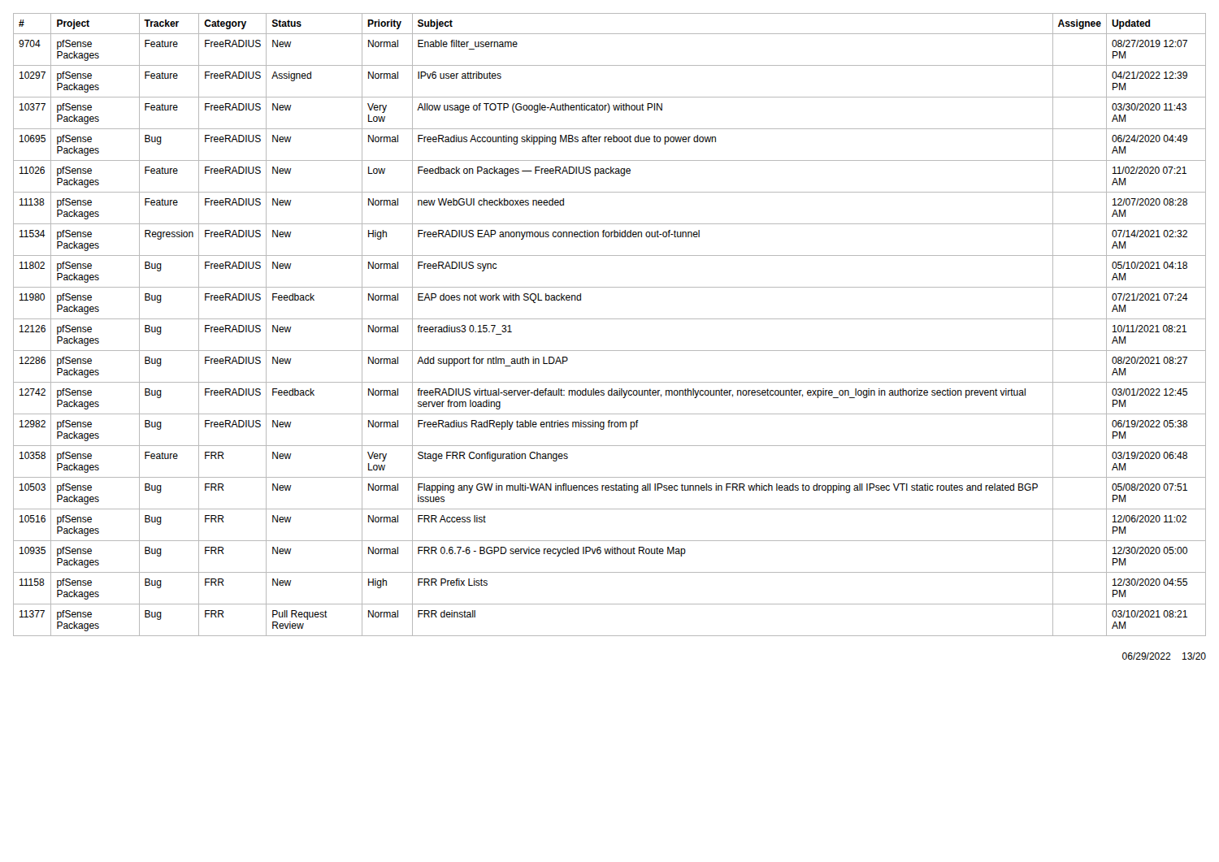| # | Project | Tracker | Category | Status | Priority | Subject | Assignee | Updated |
| --- | --- | --- | --- | --- | --- | --- | --- | --- |
| 9704 | pfSense Packages | Feature | FreeRADIUS | New | Normal | Enable filter_username | | 08/27/2019 12:07 PM |
| 10297 | pfSense Packages | Feature | FreeRADIUS | Assigned | Normal | IPv6 user attributes | | 04/21/2022 12:39 PM |
| 10377 | pfSense Packages | Feature | FreeRADIUS | New | Very Low | Allow usage of TOTP (Google-Authenticator) without PIN | | 03/30/2020 11:43 AM |
| 10695 | pfSense Packages | Bug | FreeRADIUS | New | Normal | FreeRadius Accounting skipping MBs after reboot due to power down | | 06/24/2020 04:49 AM |
| 11026 | pfSense Packages | Feature | FreeRADIUS | New | Low | Feedback on Packages — FreeRADIUS package | | 11/02/2020 07:21 AM |
| 11138 | pfSense Packages | Feature | FreeRADIUS | New | Normal | new WebGUI checkboxes needed | | 12/07/2020 08:28 AM |
| 11534 | pfSense Packages | Regression | FreeRADIUS | New | High | FreeRADIUS EAP anonymous connection forbidden out-of-tunnel | | 07/14/2021 02:32 AM |
| 11802 | pfSense Packages | Bug | FreeRADIUS | New | Normal | FreeRADIUS sync | | 05/10/2021 04:18 AM |
| 11980 | pfSense Packages | Bug | FreeRADIUS | Feedback | Normal | EAP does not work with SQL backend | | 07/21/2021 07:24 AM |
| 12126 | pfSense Packages | Bug | FreeRADIUS | New | Normal | freeradius3 0.15.7_31 | | 10/11/2021 08:21 AM |
| 12286 | pfSense Packages | Bug | FreeRADIUS | New | Normal | Add support for ntlm_auth in LDAP | | 08/20/2021 08:27 AM |
| 12742 | pfSense Packages | Bug | FreeRADIUS | Feedback | Normal | freeRADIUS virtual-server-default: modules dailycounter, monthlycounter, noresetcounter, expire_on_login in authorize section prevent virtual server from loading | | 03/01/2022 12:45 PM |
| 12982 | pfSense Packages | Bug | FreeRADIUS | New | Normal | FreeRadius RadReply table entries missing from pf | | 06/19/2022 05:38 PM |
| 10358 | pfSense Packages | Feature | FRR | New | Very Low | Stage FRR Configuration Changes | | 03/19/2020 06:48 AM |
| 10503 | pfSense Packages | Bug | FRR | New | Normal | Flapping any GW in multi-WAN influences restating all IPsec tunnels in FRR which leads to dropping all IPsec VTI static routes and related BGP issues | | 05/08/2020 07:51 PM |
| 10516 | pfSense Packages | Bug | FRR | New | Normal | FRR Access list | | 12/06/2020 11:02 PM |
| 10935 | pfSense Packages | Bug | FRR | New | Normal | FRR 0.6.7-6 - BGPD service recycled IPv6 without Route Map | | 12/30/2020 05:00 PM |
| 11158 | pfSense Packages | Bug | FRR | New | High | FRR Prefix Lists | | 12/30/2020 04:55 PM |
| 11377 | pfSense Packages | Bug | FRR | Pull Request Review | Normal | FRR deinstall | | 03/10/2021 08:21 AM |
06/29/2022 13/20